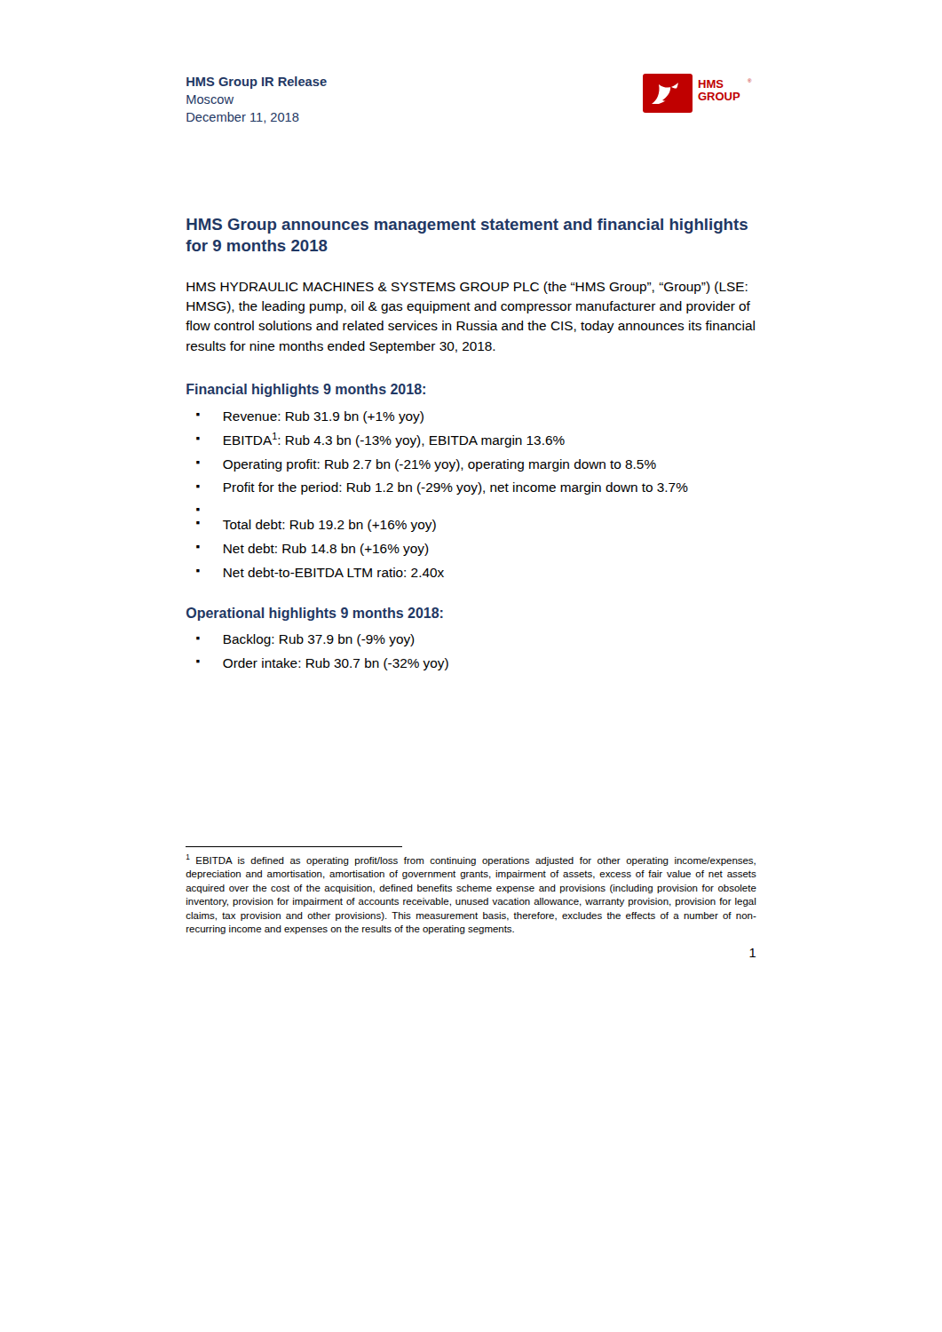HMS Group IR Release
Moscow
December 11, 2018
HMS Group HMS GROUP ®
HMS Group announces management statement and financial highlights
for 9 months 2018
HMS HYDRAULIC MACHINES & SYSTEMS GROUP PLC (the “HMS Group”, “Group”) (LSE: HMSG), the leading pump, oil & gas equipment and compressor manufacturer and provider of flow control solutions and related services in Russia and the CIS, today announces its financial results for nine months ended September 30, 2018.
Financial highlights 9 months 2018:
Revenue: Rub 31.9 bn (+1% yoy)
EBITDA1: Rub 4.3 bn (-13% yoy), EBITDA margin 13.6%
Operating profit: Rub 2.7 bn (-21% yoy), operating margin down to 8.5%
Profit for the period: Rub 1.2 bn (-29% yoy), net income margin down to 3.7%
Total debt: Rub 19.2 bn (+16% yoy)
Net debt: Rub 14.8 bn (+16% yoy)
Net debt-to-EBITDA LTM ratio: 2.40x
Operational highlights 9 months 2018:
Backlog: Rub 37.9 bn (-9% yoy)
Order intake: Rub 30.7 bn (-32% yoy)
1 EBITDA is defined as operating profit/loss from continuing operations adjusted for other operating income/expenses, depreciation and amortisation, amortisation of government grants, impairment of assets, excess of fair value of net assets acquired over the cost of the acquisition, defined benefits scheme expense and provisions (including provision for obsolete inventory, provision for impairment of accounts receivable, unused vacation allowance, warranty provision, provision for legal claims, tax provision and other provisions). This measurement basis, therefore, excludes the effects of a number of non-recurring income and expenses on the results of the operating segments.
1